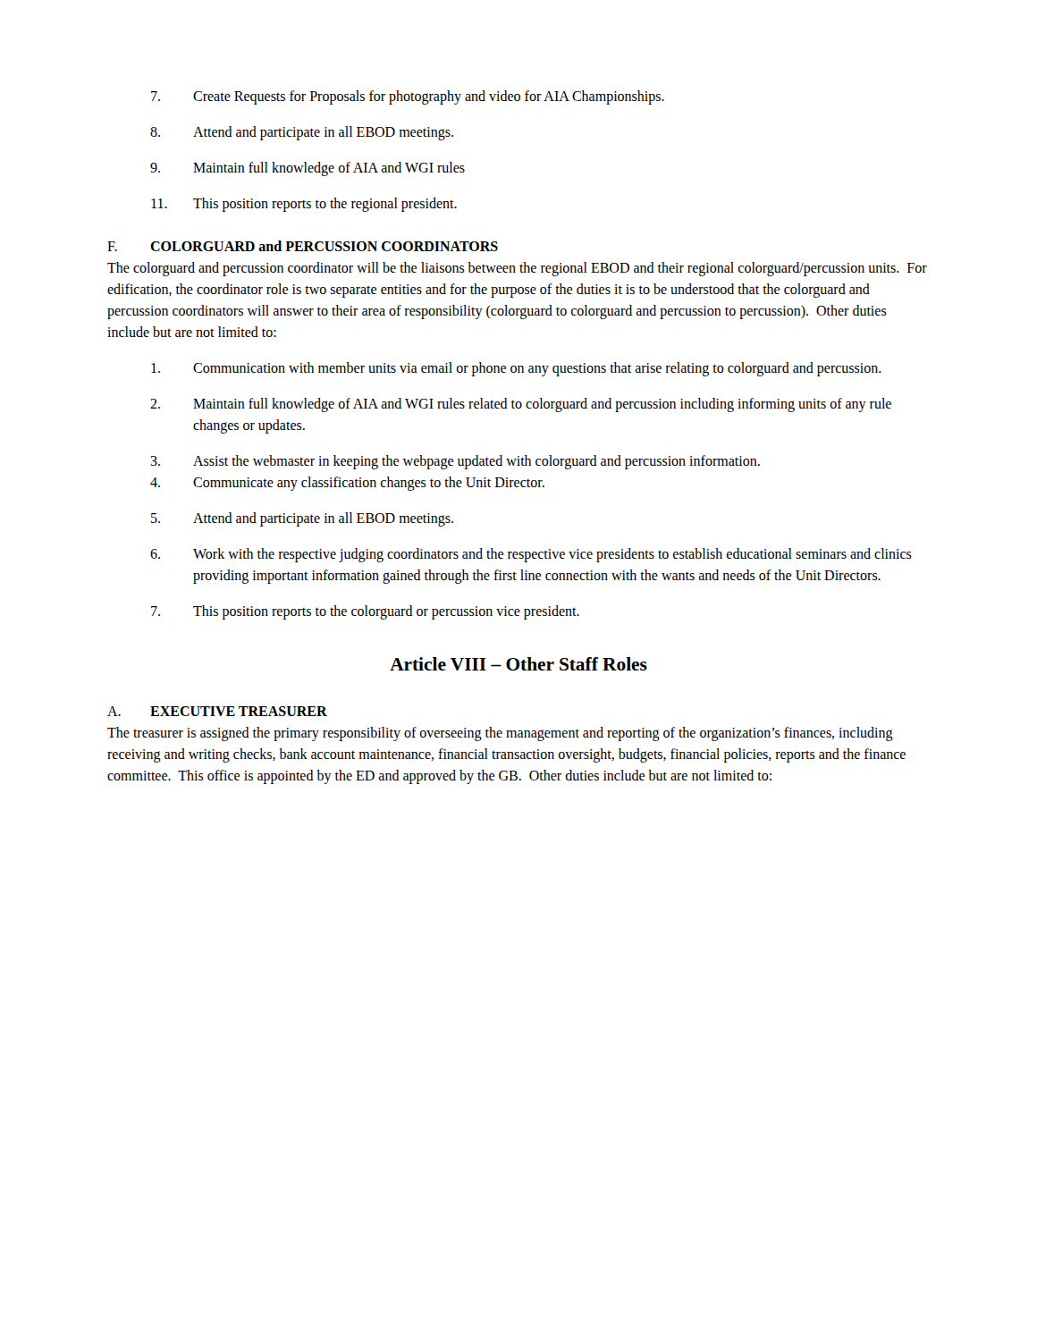7. Create Requests for Proposals for photography and video for AIA Championships.
8. Attend and participate in all EBOD meetings.
9. Maintain full knowledge of AIA and WGI rules
11. This position reports to the regional president.
F. COLORGUARD and PERCUSSION COORDINATORS
The colorguard and percussion coordinator will be the liaisons between the regional EBOD and their regional colorguard/percussion units. For edification, the coordinator role is two separate entities and for the purpose of the duties it is to be understood that the colorguard and percussion coordinators will answer to their area of responsibility (colorguard to colorguard and percussion to percussion). Other duties include but are not limited to:
1. Communication with member units via email or phone on any questions that arise relating to colorguard and percussion.
2. Maintain full knowledge of AIA and WGI rules related to colorguard and percussion including informing units of any rule changes or updates.
3. Assist the webmaster in keeping the webpage updated with colorguard and percussion information.
4. Communicate any classification changes to the Unit Director.
5. Attend and participate in all EBOD meetings.
6. Work with the respective judging coordinators and the respective vice presidents to establish educational seminars and clinics providing important information gained through the first line connection with the wants and needs of the Unit Directors.
7. This position reports to the colorguard or percussion vice president.
Article VIII – Other Staff Roles
A. EXECUTIVE TREASURER
The treasurer is assigned the primary responsibility of overseeing the management and reporting of the organization’s finances, including receiving and writing checks, bank account maintenance, financial transaction oversight, budgets, financial policies, reports and the finance committee. This office is appointed by the ED and approved by the GB. Other duties include but are not limited to: